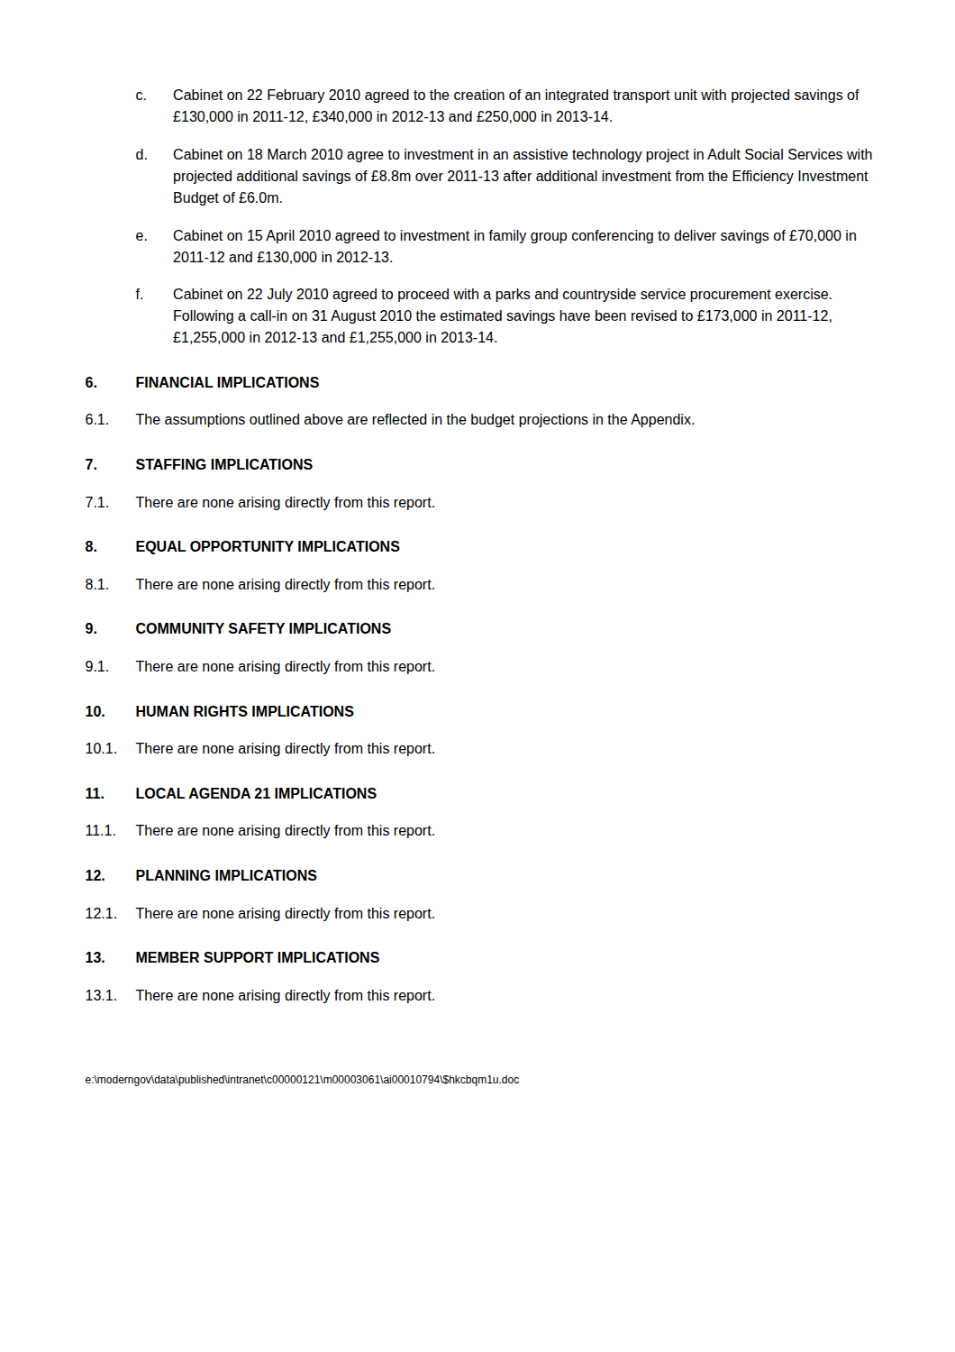c. Cabinet on 22 February 2010 agreed to the creation of an integrated transport unit with projected savings of £130,000 in 2011-12, £340,000 in 2012-13 and £250,000 in 2013-14.
d. Cabinet on 18 March 2010 agree to investment in an assistive technology project in Adult Social Services with projected additional savings of £8.8m over 2011-13 after additional investment from the Efficiency Investment Budget of £6.0m.
e. Cabinet on 15 April 2010 agreed to investment in family group conferencing to deliver savings of £70,000 in 2011-12 and £130,000 in 2012-13.
f. Cabinet on 22 July 2010 agreed to proceed with a parks and countryside service procurement exercise. Following a call-in on 31 August 2010 the estimated savings have been revised to £173,000 in 2011-12, £1,255,000 in 2012-13 and £1,255,000 in 2013-14.
6.
Financial Implications
6.1.
The assumptions outlined above are reflected in the budget projections in the Appendix.
7.
Staffing Implications
7.1.
There are none arising directly from this report.
8.
Equal Opportunity Implications
8.1.
There are none arising directly from this report.
9.
Community Safety Implications
9.1.
There are none arising directly from this report.
10.
Human Rights Implications
10.1.
There are none arising directly from this report.
11.
Local Agenda 21 Implications
11.1.
There are none arising directly from this report.
12.
Planning Implications
12.1.
There are none arising directly from this report.
13.
Member Support Implications
13.1.
There are none arising directly from this report.
e:\moderngov\data\published\intranet\c00000121\m00003061\ai00010794\$hkcbqm1u.doc